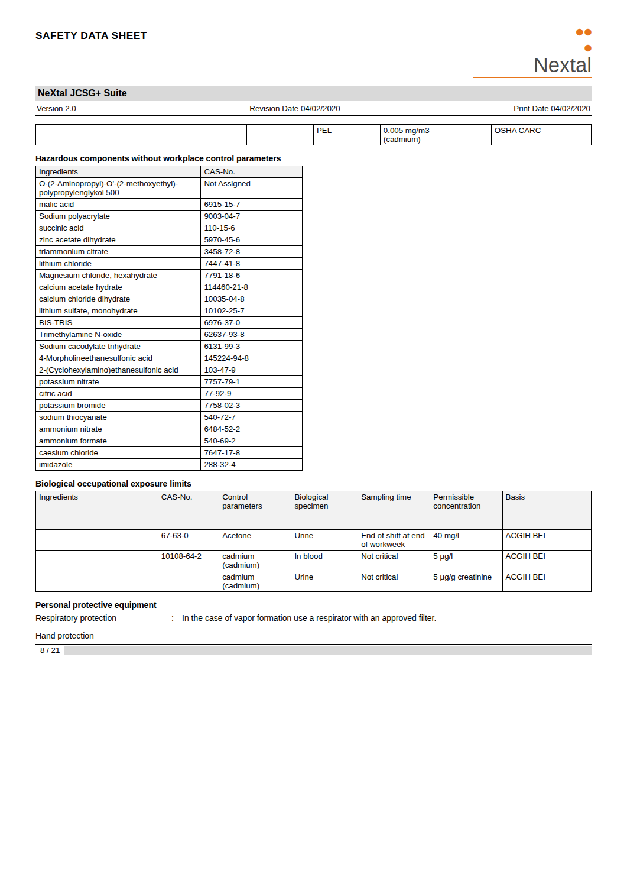SAFETY DATA SHEET
●●
●
Nextal
NeXtal JCSG+ Suite
Version 2.0
Revision Date 04/02/2020
Print Date 04/02/2020
| | | PEL | 0.005 mg/m3 (cadmium) | OSHA CARC |
Hazardous components without workplace control parameters
| Ingredients | CAS-No. |
| O-(2-Aminopropyl)-O'-(2-methoxyethyl)-polypropylenglykol 500 | Not Assigned |
| malic acid | 6915-15-7 |
| Sodium polyacrylate | 9003-04-7 |
| succinic acid | 110-15-6 |
| zinc acetate dihydrate | 5970-45-6 |
| triammonium citrate | 3458-72-8 |
| lithium chloride | 7447-41-8 |
| Magnesium chloride, hexahydrate | 7791-18-6 |
| calcium acetate hydrate | 114460-21-8 |
| calcium chloride dihydrate | 10035-04-8 |
| lithium sulfate, monohydrate | 10102-25-7 |
| BIS-TRIS | 6976-37-0 |
| Trimethylamine N-oxide | 62637-93-8 |
| Sodium cacodylate trihydrate | 6131-99-3 |
| 4-Morpholineethanesulfonic acid | 145224-94-8 |
| 2-(Cyclohexylamino)ethanesulfonic acid | 103-47-9 |
| potassium nitrate | 7757-79-1 |
| citric acid | 77-92-9 |
| potassium bromide | 7758-02-3 |
| sodium thiocyanate | 540-72-7 |
| ammonium nitrate | 6484-52-2 |
| ammonium formate | 540-69-2 |
| caesium chloride | 7647-17-8 |
| imidazole | 288-32-4 |
Biological occupational exposure limits
| Ingredients | CAS-No. | Control parameters | Biological specimen | Sampling time | Permissible concentration | Basis |
| | 67-63-0 | Acetone | Urine | End of shift at end of workweek | 40 mg/l | ACGIH BEI |
| | 10108-64-2 | cadmium (cadmium) | In blood | Not critical | 5 µg/l | ACGIH BEI |
| | | cadmium (cadmium) | Urine | Not critical | 5 µg/g creatinine | ACGIH BEI |
Personal protective equipment
Respiratory protection
:
In the case of vapor formation use a respirator with an approved filter.
Hand protection
8 / 21